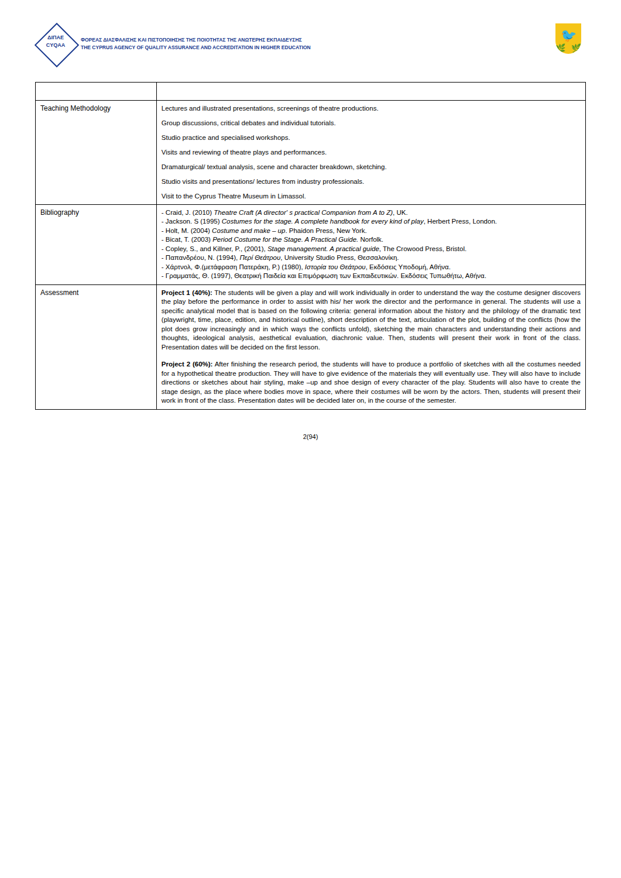ΔΙΠΑΕ
CYQAA
ΦΟΡΕΑΣ ΔΙΑΣΦΑΛΙΣΗΣ ΚΑΙ ΠΙΣΤΟΠΟΙΗΣΗΣ ΤΗΣ ΠΟΙΟΤΗΤΑΣ ΤΗΣ ΑΝΩΤΕΡΗΣ ΕΚΠΑΙΔΕΥΣΗΣ
THE CYPRUS AGENCY OF QUALITY ASSURANCE AND ACCREDITATION IN HIGHER EDUCATION
🐦
🌿
🌿
| Teaching Methodology | Lectures and illustrated presentations, screenings of theatre productions. Group discussions, critical debates and individual tutorials. Studio practice and specialised workshops. Visits and reviewing of theatre plays and performances. Dramaturgical/ textual analysis, scene and character breakdown, sketching. Studio visits and presentations/ lectures from industry professionals. Visit to the Cyprus Theatre Museum in Limassol. |
| Bibliography | - Craid, J. (2010) Theatre Craft (A director' s practical Companion from A to Z) , UK. - Jackson. S (1995) Costumes for the stage. A complete handbook for every kind of play , Herbert Press, London. - Holt, M. (2004) Costume and make – up . Phaidon Press, New York. - Bicat, T. (2003) Period Costume for the Stage. A Practical Guide. Norfolk. - Copley, S., and Killner, P., (2001), Stage management. A practical guide , The Crowood Press, Bristol. - Παπανδρέου, Ν. (1994), Περί Θεάτρου , University Studio Press, Θεσσαλονίκη. - Χάρτνολ, Φ.(μετάφραση Πατεράκη, Ρ.) (1980), Ιστορία του Θεάτρου , Εκδόσεις Υποδομή, Αθήνα. - Γραμματάς, Θ. (1997), Θεατρική Παιδεία και Επιμόρφωση των Εκπαιδευτικών. Εκδόσεις Τυπωθήτω, Αθήνα. |
| Assessment | Project 1 (40%): The students will be given a play and will work individually in order to understand the way the costume designer discovers the play before the performance in order to assist with his/ her work the director and the performance in general. The students will use a specific analytical model that is based on the following criteria: general information about the history and the philology of the dramatic text (playwright, time, place, edition, and historical outline), short description of the text, articulation of the plot, building of the conflicts (how the plot does grow increasingly and in which ways the conflicts unfold), sketching the main characters and understanding their actions and thoughts, ideological analysis, aesthetical evaluation, diachronic value. Then, students will present their work in front of the class. Presentation dates will be decided on the first lesson. Project 2 (60%): After finishing the research period, the students will have to produce a portfolio of sketches with all the costumes needed for a hypothetical theatre production. They will have to give evidence of the materials they will eventually use. They will also have to include directions or sketches about hair styling, make –up and shoe design of every character of the play. Students will also have to create the stage design, as the place where bodies move in space, where their costumes will be worn by the actors. Then, students will present their work in front of the class. Presentation dates will be decided later on, in the course of the semester. |
2(94)